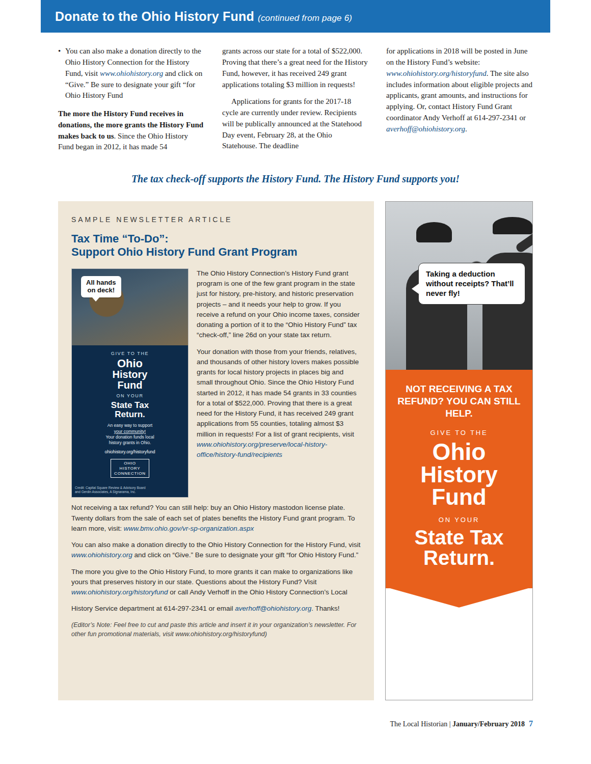Donate to the Ohio History Fund (continued from page 6)
You can also make a donation directly to the Ohio History Connection for the History Fund, visit www.ohiohistory.org and click on “Give.” Be sure to designate your gift “for Ohio History Fund
The more the History Fund receives in donations, the more grants the History Fund makes back to us. Since the Ohio History Fund began in 2012, it has made 54
grants across our state for a total of $522,000. Proving that there’s a great need for the History Fund, however, it has received 249 grant applications totaling $3 million in requests!
Applications for grants for the 2017-18 cycle are currently under review. Recipients will be publically announced at the Statehood Day event, February 28, at the Ohio Statehouse. The deadline
for applications in 2018 will be posted in June on the History Fund’s website: www.ohiohistory.org/historyfund. The site also includes information about eligible projects and applicants, grant amounts, and instructions for applying. Or, contact History Fund Grant coordinator Andy Verhoff at 614-297-2341 or averhoff@ohiohistory.org.
The tax check-off supports the History Fund. The History Fund supports you!
Sample Newsletter Article
Tax Time “To-Do”:
Support Ohio History Fund Grant Program
All hands
on deck!
GIVE TO THE
Ohio
History
Fund
ON YOUR
State Tax
Return.
An easy way to support
your community!
Your donation funds local
history grants in Ohio.
ohiohistory.org/historyfund
OHIO
HISTORY
CONNECTION
Credit: Capital Square Review & Advisory Board
and Gerdin Associates, A Signarama, Inc.
The Ohio History Connection’s History Fund grant program is one of the few grant program in the state just for history, pre-history, and historic preservation projects – and it needs your help to grow. If you receive a refund on your Ohio income taxes, consider donating a portion of it to the “Ohio History Fund” tax “check-off,” line 26d on your state tax return.
Your donation with those from your friends, relatives, and thousands of other history lovers makes possible grants for local history projects in places big and small throughout Ohio. Since the Ohio History Fund started in 2012, it has made 54 grants in 33 counties for a total of $522,000. Proving that there is a great need for the History Fund, it has received 249 grant applications from 55 counties, totaling almost $3 million in requests! For a list of grant recipients, visit www.ohiohistory.org/preserve/local-history-office/history-fund/recipients
Not receiving a tax refund? You can still help: buy an Ohio History mastodon license plate. Twenty dollars from the sale of each set of plates benefits the History Fund grant program. To learn more, visit: www.bmv.ohio.gov/vr-sp-organization.aspx
You can also make a donation directly to the Ohio History Connection for the History Fund, visit www.ohiohistory.org and click on “Give.” Be sure to designate your gift “for Ohio History Fund.”
The more you give to the Ohio History Fund, to more grants it can make to organizations like yours that preserves history in our state. Questions about the History Fund? Visit www.ohiohistory.org/historyfund or call Andy Verhoff in the Ohio History Connection’s Local
History Service department at 614-297-2341 or email averhoff@ohiohistory.org. Thanks!
(Editor’s Note: Feel free to cut and paste this article and insert it in your organization’s newsletter. For other fun promotional materials, visit www.ohiohistory.org/historyfund)
Taking a deduction without receipts? That’ll never fly!
NOT RECEIVING A TAX REFUND? YOU CAN STILL HELP.
GIVE TO THE
Ohio
History
Fund
ON YOUR
State Tax
Return.
The Local Historian | January/February 20187